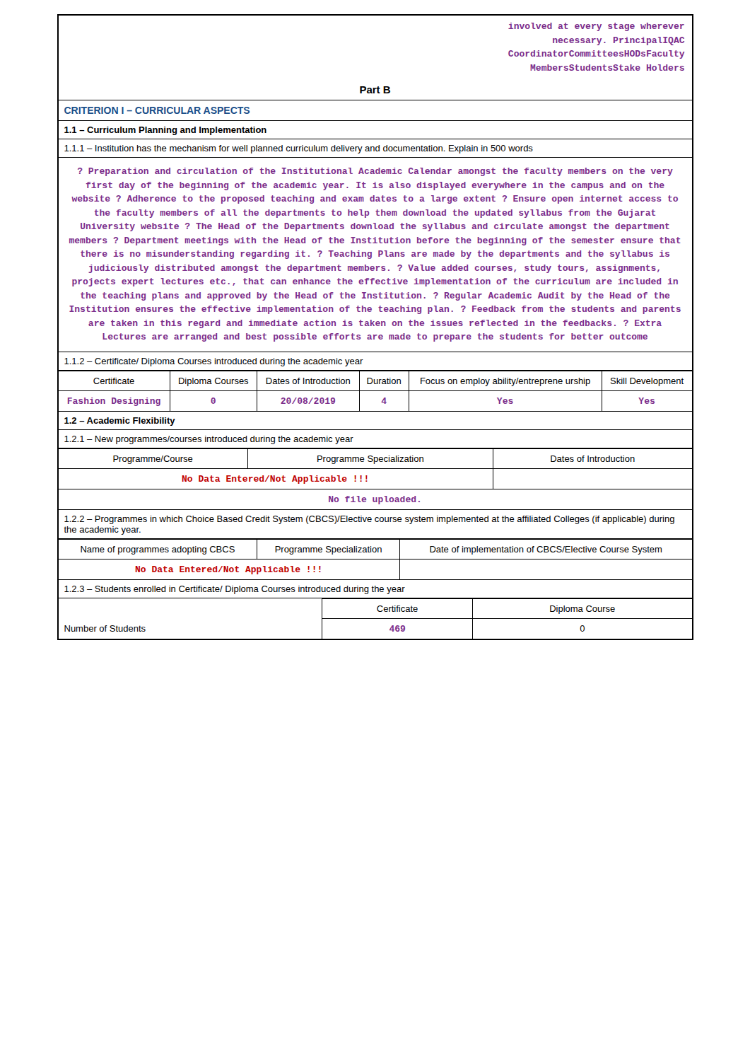involved at every stage wherever
necessary. PrincipalIQAC
CoordinatorCommitteesHODsFaculty
MembersStudentsStake Holders
Part B
CRITERION I – CURRICULAR ASPECTS
1.1 – Curriculum Planning and Implementation
1.1.1 – Institution has the mechanism for well planned curriculum delivery and documentation. Explain in 500 words
? Preparation and circulation of the Institutional Academic Calendar amongst the faculty members on the very first day of the beginning of the academic year. It is also displayed everywhere in the campus and on the website ? Adherence to the proposed teaching and exam dates to a large extent ? Ensure open internet access to the faculty members of all the departments to help them download the updated syllabus from the Gujarat University website ? The Head of the Departments download the syllabus and circulate amongst the department members ? Department meetings with the Head of the Institution before the beginning of the semester ensure that there is no misunderstanding regarding it. ? Teaching Plans are made by the departments and the syllabus is judiciously distributed amongst the department members. ? Value added courses, study tours, assignments, projects expert lectures etc., that can enhance the effective implementation of the curriculum are included in the teaching plans and approved by the Head of the Institution. ? Regular Academic Audit by the Head of the Institution ensures the effective implementation of the teaching plan. ? Feedback from the students and parents are taken in this regard and immediate action is taken on the issues reflected in the feedbacks. ? Extra Lectures are arranged and best possible efforts are made to prepare the students for better outcome
1.1.2 – Certificate/ Diploma Courses introduced during the academic year
| Certificate | Diploma Courses | Dates of Introduction | Duration | Focus on employ ability/entreprene urship | Skill Development |
| --- | --- | --- | --- | --- | --- |
| Fashion Designing | 0 | 20/08/2019 | 4 | Yes | Yes |
1.2 – Academic Flexibility
1.2.1 – New programmes/courses introduced during the academic year
| Programme/Course | Programme Specialization | Dates of Introduction |
| --- | --- | --- |
| No Data Entered/Not Applicable !!! | |
No file uploaded.
1.2.2 – Programmes in which Choice Based Credit System (CBCS)/Elective course system implemented at the affiliated Colleges (if applicable) during the academic year.
| Name of programmes adopting CBCS | Programme Specialization | Date of implementation of CBCS/Elective Course System |
| --- | --- | --- |
| No Data Entered/Not Applicable !!! | |
1.2.3 – Students enrolled in Certificate/ Diploma Courses introduced during the year
| | Certificate | Diploma Course |
| --- | --- | --- |
| Number of Students | 469 | 0 |